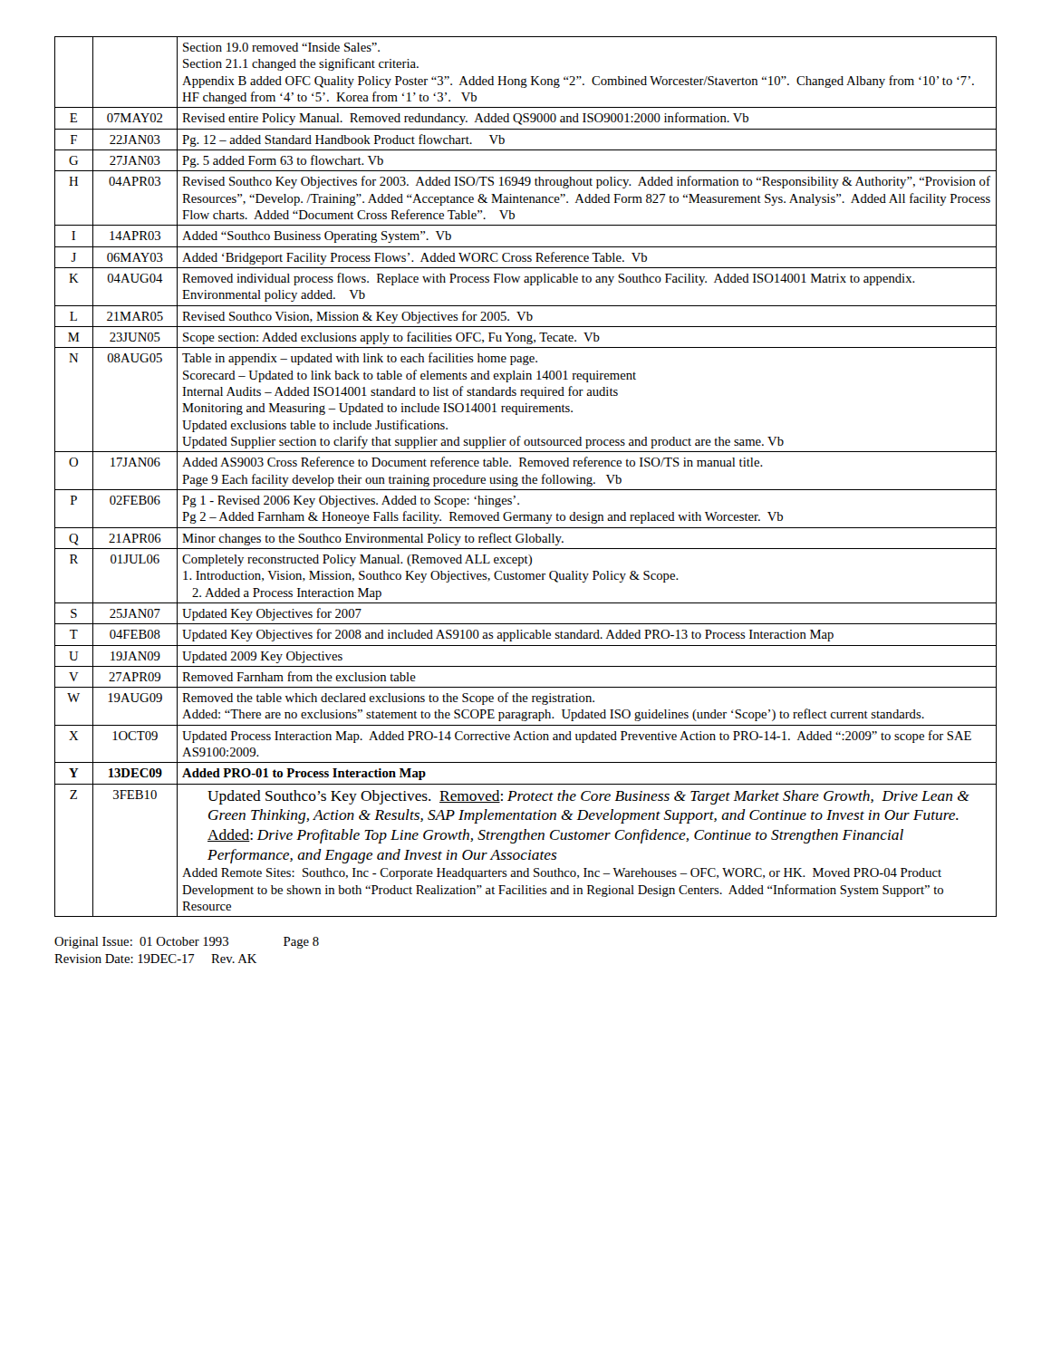| | | Section 19.0 removed “Inside Sales”. Section 21.1 changed the significant criteria. Appendix B added OFC Quality Policy Poster “3”. Added Hong Kong “2”. Combined Worcester/Staverton “10”. Changed Albany from ‘10’ to ‘7’. HF changed from ‘4’ to ‘5’. Korea from ‘1’ to ‘3’. Vb |
| E | 07MAY02 | Revised entire Policy Manual. Removed redundancy. Added QS9000 and ISO9001:2000 information. Vb |
| F | 22JAN03 | Pg. 12 – added Standard Handbook Product flowchart. Vb |
| G | 27JAN03 | Pg. 5 added Form 63 to flowchart. Vb |
| H | 04APR03 | Revised Southco Key Objectives for 2003. Added ISO/TS 16949 throughout policy. Added information to “Responsibility & Authority”, “Provision of Resources”, “Develop. /Training”. Added “Acceptance & Maintenance”. Added Form 827 to “Measurement Sys. Analysis”. Added All facility Process Flow charts. Added “Document Cross Reference Table”. Vb |
| I | 14APR03 | Added “Southco Business Operating System”. Vb |
| J | 06MAY03 | Added ‘Bridgeport Facility Process Flows’. Added WORC Cross Reference Table. Vb |
| K | 04AUG04 | Removed individual process flows. Replace with Process Flow applicable to any Southco Facility. Added ISO14001 Matrix to appendix. Environmental policy added. Vb |
| L | 21MAR05 | Revised Southco Vision, Mission & Key Objectives for 2005. Vb |
| M | 23JUN05 | Scope section: Added exclusions apply to facilities OFC, Fu Yong, Tecate. Vb |
| N | 08AUG05 | Table in appendix – updated with link to each facilities home page. Scorecard – Updated to link back to table of elements and explain 14001 requirement Internal Audits – Added ISO14001 standard to list of standards required for audits Monitoring and Measuring – Updated to include ISO14001 requirements. Updated exclusions table to include Justifications. Updated Supplier section to clarify that supplier and supplier of outsourced process and product are the same. Vb |
| O | 17JAN06 | Added AS9003 Cross Reference to Document reference table. Removed reference to ISO/TS in manual title. Page 9 Each facility develop their oun training procedure using the following. Vb |
| P | 02FEB06 | Pg 1 - Revised 2006 Key Objectives. Added to Scope: ‘hinges’. Pg 2 – Added Farnham & Honeoye Falls facility. Removed Germany to design and replaced with Worcester. Vb |
| Q | 21APR06 | Minor changes to the Southco Environmental Policy to reflect Globally. |
| R | 01JUL06 | Completely reconstructed Policy Manual. (Removed ALL except) 1. Introduction, Vision, Mission, Southco Key Objectives, Customer Quality Policy & Scope. 2. Added a Process Interaction Map |
| S | 25JAN07 | Updated Key Objectives for 2007 |
| T | 04FEB08 | Updated Key Objectives for 2008 and included AS9100 as applicable standard. Added PRO-13 to Process Interaction Map |
| U | 19JAN09 | Updated 2009 Key Objectives |
| V | 27APR09 | Removed Farnham from the exclusion table |
| W | 19AUG09 | Removed the table which declared exclusions to the Scope of the registration. Added: “There are no exclusions” statement to the SCOPE paragraph. Updated ISO guidelines (under ‘Scope’) to reflect current standards. |
| X | 1OCT09 | Updated Process Interaction Map. Added PRO-14 Corrective Action and updated Preventive Action to PRO-14-1. Added “:2009” to scope for SAE AS9100:2009. |
| Y | 13DEC09 | Added PRO-01 to Process Interaction Map |
| Z | 3FEB10 | Updated Southco’s Key Objectives. Removed : Protect the Core Business & Target Market Share Growth, Drive Lean & Green Thinking, Action & Results, SAP Implementation & Development Support, and Continue to Invest in Our Future. Added : Drive Profitable Top Line Growth, Strengthen Customer Confidence, Continue to Strengthen Financial Performance, and Engage and Invest in Our Associates Added Remote Sites: Southco, Inc - Corporate Headquarters and Southco, Inc – Warehouses – OFC, WORC, or HK. Moved PRO-04 Product Development to be shown in both “Product Realization” at Facilities and in Regional Design Centers. Added “Information System Support” to Resource |
Original Issue: 01 October 1993 Page 8
Revision Date: 19DEC-17 Rev. AK